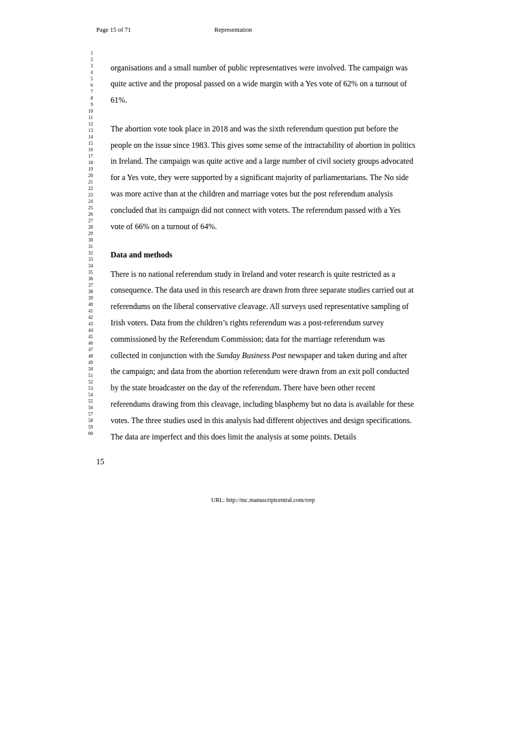Page 15 of 71
Representation
1
2
3
4
5
6
7
8
9
10
11
12
13
14
15
16
17
18
19
20
21
22
23
24
25
26
27
28
29
30
31
32
33
34
35
36
37
38
39
40
41
42
43
44
45
46
47
48
49
50
51
52
53
54
55
56
57
58
59
60
organisations and a small number of public representatives were involved. The campaign was quite active and the proposal passed on a wide margin with a Yes vote of 62% on a turnout of 61%.
The abortion vote took place in 2018 and was the sixth referendum question put before the people on the issue since 1983. This gives some sense of the intractability of abortion in politics in Ireland. The campaign was quite active and a large number of civil society groups advocated for a Yes vote, they were supported by a significant majority of parliamentarians. The No side was more active than at the children and marriage votes but the post referendum analysis concluded that its campaign did not connect with voters. The referendum passed with a Yes vote of 66% on a turnout of 64%.
Data and methods
There is no national referendum study in Ireland and voter research is quite restricted as a consequence. The data used in this research are drawn from three separate studies carried out at referendums on the liberal conservative cleavage. All surveys used representative sampling of Irish voters. Data from the children’s rights referendum was a post-referendum survey commissioned by the Referendum Commission; data for the marriage referendum was collected in conjunction with the Sunday Business Post newspaper and taken during and after the campaign; and data from the abortion referendum were drawn from an exit poll conducted by the state broadcaster on the day of the referendum. There have been other recent referendums drawing from this cleavage, including blasphemy but no data is available for these votes. The three studies used in this analysis had different objectives and design specifications. The data are imperfect and this does limit the analysis at some points. Details
URL: http://mc.manuscriptcentral.com/rrep
15